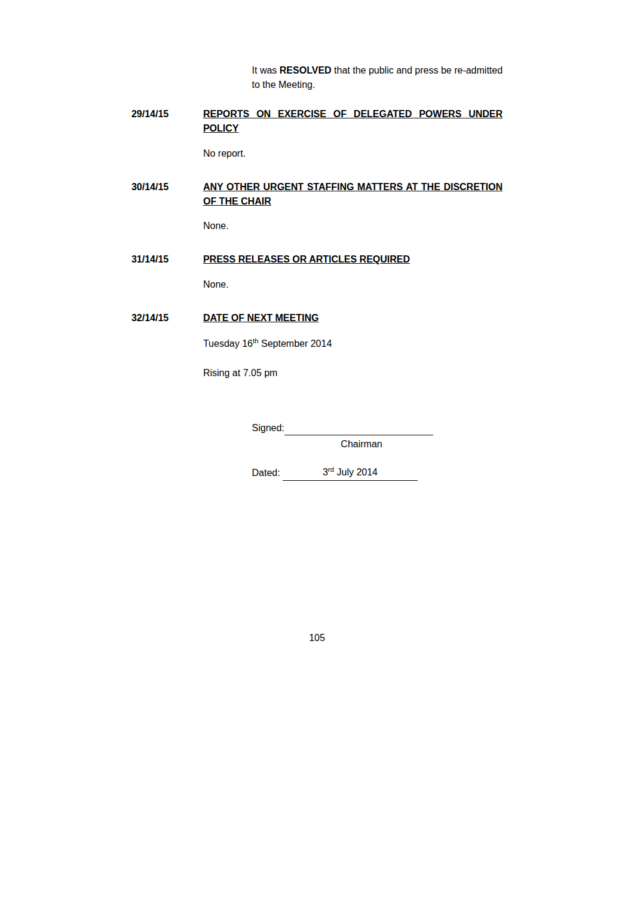It was RESOLVED that the public and press be re-admitted to the Meeting.
29/14/15
Reports on exercise of delegated powers under policy
No report.
30/14/15
Any other urgent staffing matters at the discretion of the Chair
None.
31/14/15
Press releases or articles required
None.
32/14/15
Date of next meeting
Tuesday 16th September 2014
Rising at 7.05 pm
Signed:
Chairman
Dated: 3rd July 2014
105